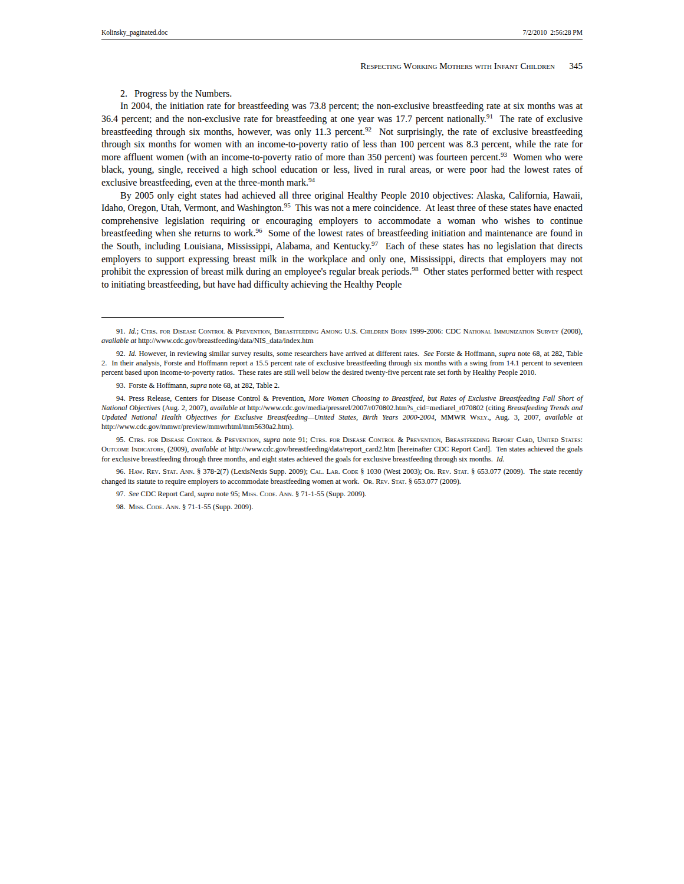Kolinsky_paginated.doc 7/2/2010 2:56:28 PM
Respecting Working Mothers with Infant Children345
2. Progress by the Numbers.
In 2004, the initiation rate for breastfeeding was 73.8 percent; the non-exclusive breastfeeding rate at six months was at 36.4 percent; and the non-exclusive rate for breastfeeding at one year was 17.7 percent nationally.91 The rate of exclusive breastfeeding through six months, however, was only 11.3 percent.92 Not surprisingly, the rate of exclusive breastfeeding through six months for women with an income-to-poverty ratio of less than 100 percent was 8.3 percent, while the rate for more affluent women (with an income-to-poverty ratio of more than 350 percent) was fourteen percent.93 Women who were black, young, single, received a high school education or less, lived in rural areas, or were poor had the lowest rates of exclusive breastfeeding, even at the three-month mark.94
By 2005 only eight states had achieved all three original Healthy People 2010 objectives: Alaska, California, Hawaii, Idaho, Oregon, Utah, Vermont, and Washington.95 This was not a mere coincidence. At least three of these states have enacted comprehensive legislation requiring or encouraging employers to accommodate a woman who wishes to continue breastfeeding when she returns to work.96 Some of the lowest rates of breastfeeding initiation and maintenance are found in the South, including Louisiana, Mississippi, Alabama, and Kentucky.97 Each of these states has no legislation that directs employers to support expressing breast milk in the workplace and only one, Mississippi, directs that employers may not prohibit the expression of breast milk during an employee's regular break periods.98 Other states performed better with respect to initiating breastfeeding, but have had difficulty achieving the Healthy People
91. Id.; Ctrs. for Disease Control & Prevention, Breastfeeding Among U.S. Children Born 1999-2006: CDC National Immunization Survey (2008), available at http://www.cdc.gov/breastfeeding/data/NIS_data/index.htm
92. Id. However, in reviewing similar survey results, some researchers have arrived at different rates. See Forste & Hoffmann, supra note 68, at 282, Table 2. In their analysis, Forste and Hoffmann report a 15.5 percent rate of exclusive breastfeeding through six months with a swing from 14.1 percent to seventeen percent based upon income-to-poverty ratios. These rates are still well below the desired twenty-five percent rate set forth by Healthy People 2010.
93. Forste & Hoffmann, supra note 68, at 282, Table 2.
94. Press Release, Centers for Disease Control & Prevention, More Women Choosing to Breastfeed, but Rates of Exclusive Breastfeeding Fall Short of National Objectives (Aug. 2, 2007), available at http://www.cdc.gov/media/pressrel/2007/r070802.htm?s_cid=mediarel_r070802 (citing Breastfeeding Trends and Updated National Health Objectives for Exclusive Breastfeeding—United States, Birth Years 2000-2004, MMWR Wkly., Aug. 3, 2007, available at http://www.cdc.gov/mmwr/preview/mmwrhtml/mm5630a2.htm).
95. Ctrs. for Disease Control & Prevention, supra note 91; Ctrs. for Disease Control & Prevention, Breastfeeding Report Card, United States: Outcome Indicators, (2009), available at http://www.cdc.gov/breastfeeding/data/report_card2.htm [hereinafter CDC Report Card]. Ten states achieved the goals for exclusive breastfeeding through three months, and eight states achieved the goals for exclusive breastfeeding through six months. Id.
96. Haw. Rev. Stat. Ann. § 378-2(7) (LexisNexis Supp. 2009); Cal. Lab. Code § 1030 (West 2003); Or. Rev. Stat. § 653.077 (2009). The state recently changed its statute to require employers to accommodate breastfeeding women at work. Or. Rev. Stat. § 653.077 (2009).
97. See CDC Report Card, supra note 95; Miss. Code. Ann. § 71-1-55 (Supp. 2009).
98. Miss. Code. Ann. § 71-1-55 (Supp. 2009).